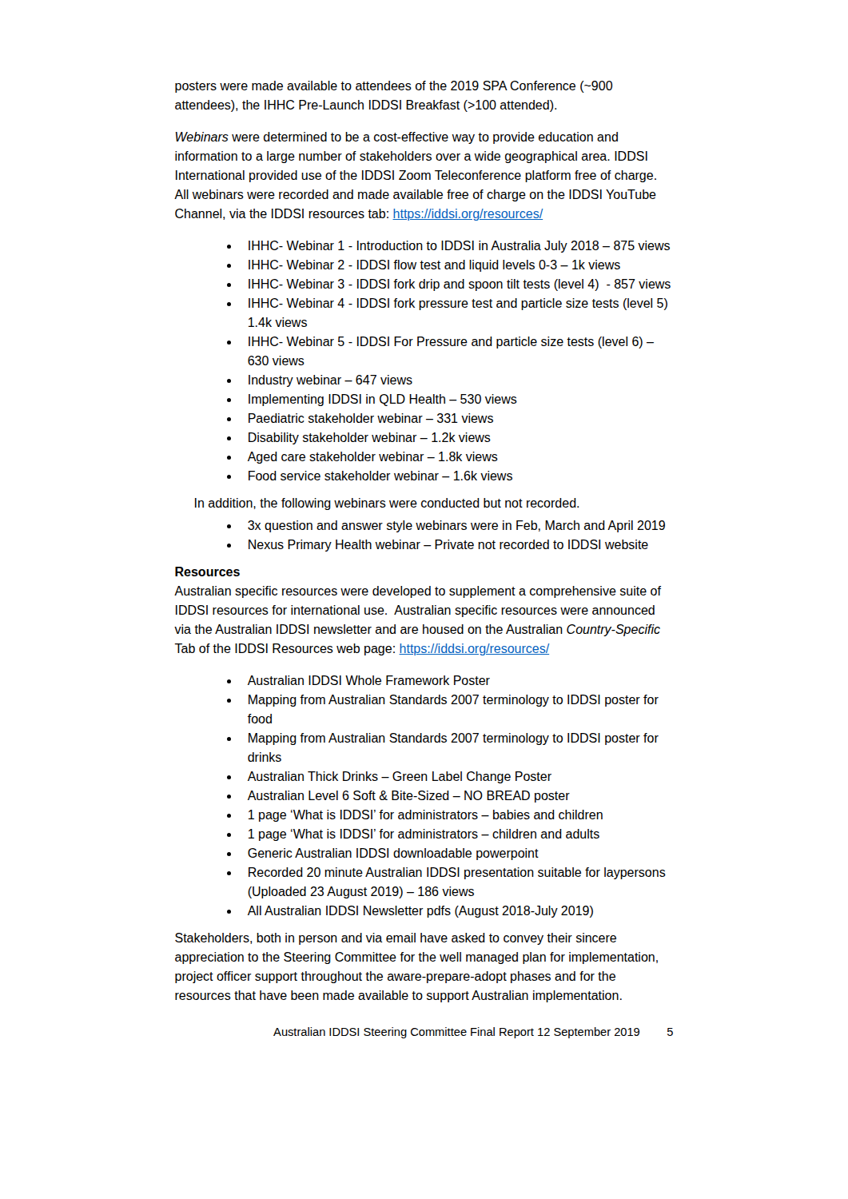posters were made available to attendees of the 2019 SPA Conference (~900 attendees), the IHHC Pre-Launch IDDSI Breakfast (>100 attended).
Webinars were determined to be a cost-effective way to provide education and information to a large number of stakeholders over a wide geographical area. IDDSI International provided use of the IDDSI Zoom Teleconference platform free of charge. All webinars were recorded and made available free of charge on the IDDSI YouTube Channel, via the IDDSI resources tab: https://iddsi.org/resources/
IHHC- Webinar 1 - Introduction to IDDSI in Australia July 2018 – 875 views
IHHC- Webinar 2 - IDDSI flow test and liquid levels 0-3 – 1k views
IHHC- Webinar 3 - IDDSI fork drip and spoon tilt tests (level 4) - 857 views
IHHC- Webinar 4 - IDDSI fork pressure test and particle size tests (level 5) 1.4k views
IHHC- Webinar 5 - IDDSI For Pressure and particle size tests (level 6) – 630 views
Industry webinar – 647 views
Implementing IDDSI in QLD Health – 530 views
Paediatric stakeholder webinar – 331 views
Disability stakeholder webinar – 1.2k views
Aged care stakeholder webinar – 1.8k views
Food service stakeholder webinar – 1.6k views
In addition, the following webinars were conducted but not recorded.
3x question and answer style webinars were in Feb, March and April 2019
Nexus Primary Health webinar – Private not recorded to IDDSI website
Resources
Australian specific resources were developed to supplement a comprehensive suite of IDDSI resources for international use. Australian specific resources were announced via the Australian IDDSI newsletter and are housed on the Australian Country-Specific Tab of the IDDSI Resources web page: https://iddsi.org/resources/
Australian IDDSI Whole Framework Poster
Mapping from Australian Standards 2007 terminology to IDDSI poster for food
Mapping from Australian Standards 2007 terminology to IDDSI poster for drinks
Australian Thick Drinks – Green Label Change Poster
Australian Level 6 Soft & Bite-Sized – NO BREAD poster
1 page ‘What is IDDSI’ for administrators – babies and children
1 page ‘What is IDDSI’ for administrators – children and adults
Generic Australian IDDSI downloadable powerpoint
Recorded 20 minute Australian IDDSI presentation suitable for laypersons (Uploaded 23 August 2019) – 186 views
All Australian IDDSI Newsletter pdfs (August 2018-July 2019)
Stakeholders, both in person and via email have asked to convey their sincere appreciation to the Steering Committee for the well managed plan for implementation, project officer support throughout the aware-prepare-adopt phases and for the resources that have been made available to support Australian implementation.
Australian IDDSI Steering Committee Final Report 12 September 20195